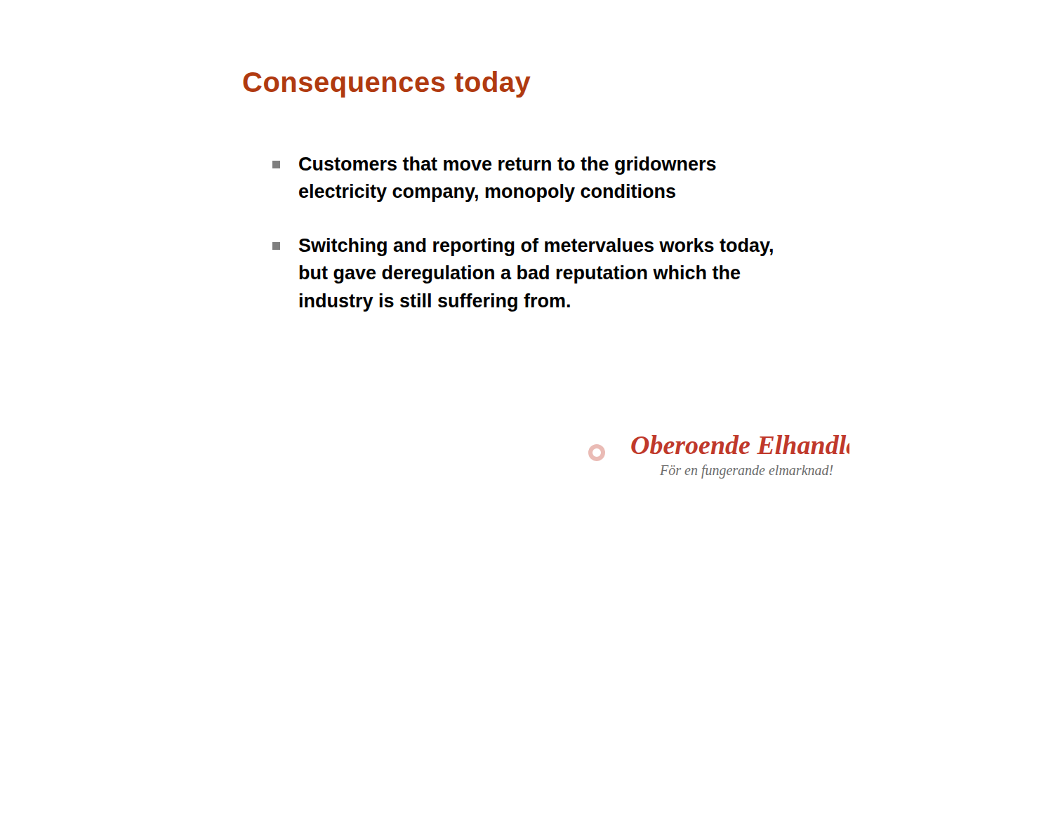Consequences today
Customers that move return to the gridowners electricity company, monopoly conditions
Switching and reporting of metervalues works today, but gave deregulation a bad reputation which the industry is still suffering from.
Oberoende Elhandlare logo Oberoende Elhandlare För en fungerande elmarknad!